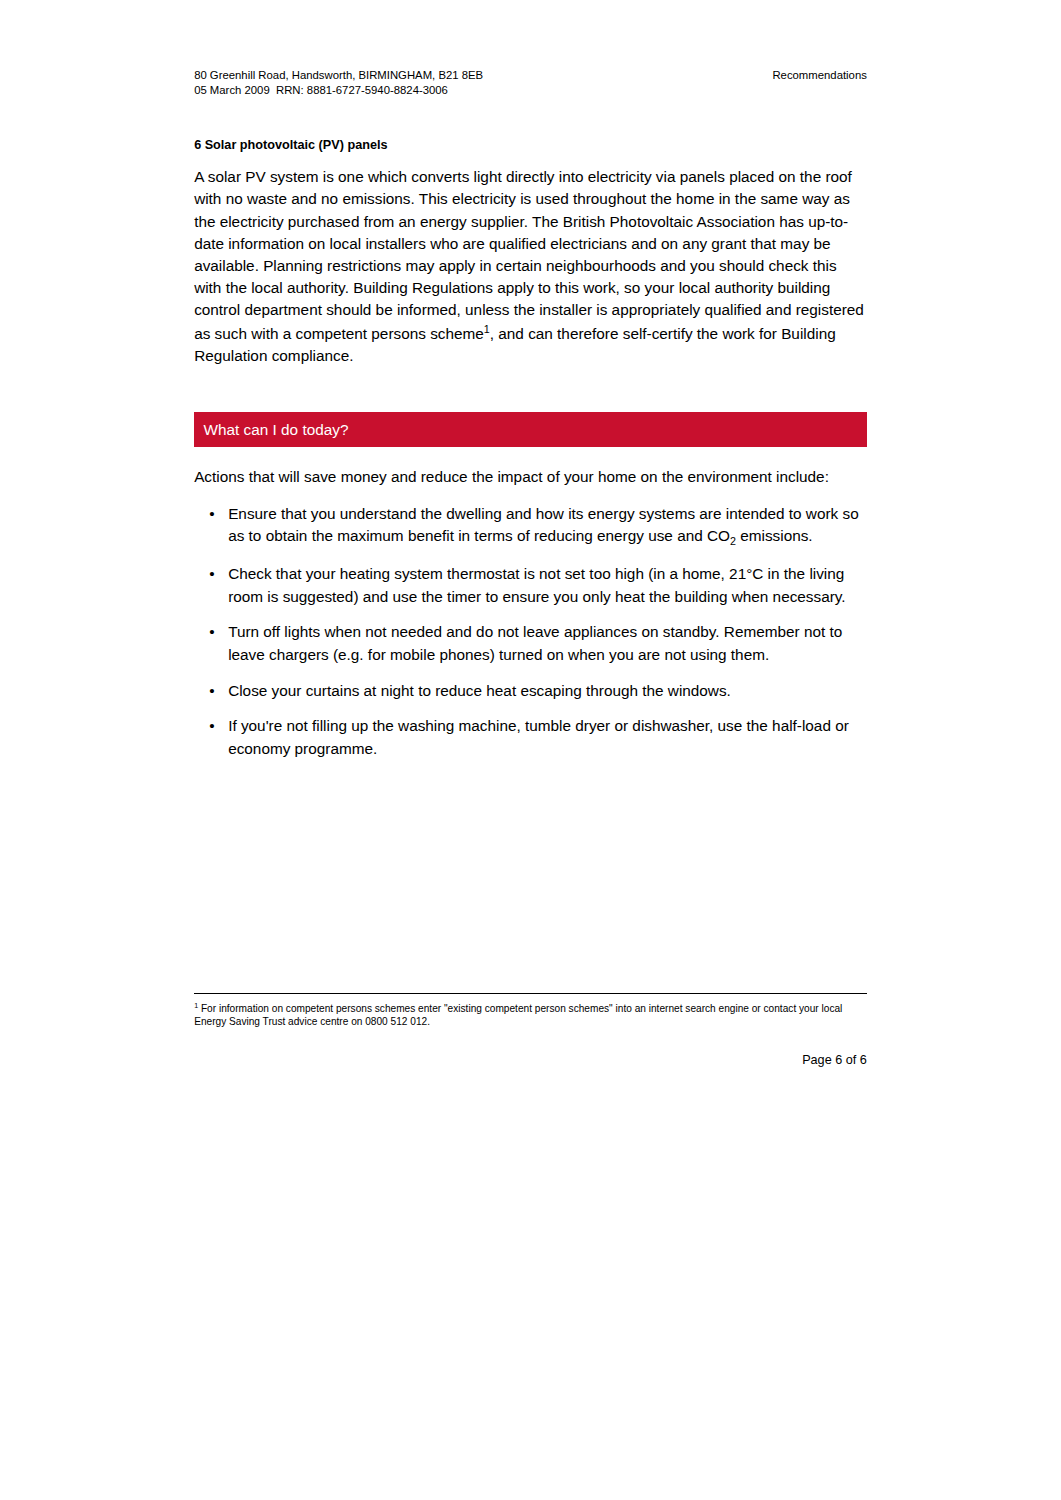80 Greenhill Road, Handsworth, BIRMINGHAM, B21 8EB
05 March 2009 RRN: 8881-6727-5940-8824-3006
Recommendations
6 Solar photovoltaic (PV) panels
A solar PV system is one which converts light directly into electricity via panels placed on the roof with no waste and no emissions. This electricity is used throughout the home in the same way as the electricity purchased from an energy supplier. The British Photovoltaic Association has up-to-date information on local installers who are qualified electricians and on any grant that may be available. Planning restrictions may apply in certain neighbourhoods and you should check this with the local authority. Building Regulations apply to this work, so your local authority building control department should be informed, unless the installer is appropriately qualified and registered as such with a competent persons scheme1, and can therefore self-certify the work for Building Regulation compliance.
What can I do today?
Actions that will save money and reduce the impact of your home on the environment include:
Ensure that you understand the dwelling and how its energy systems are intended to work so as to obtain the maximum benefit in terms of reducing energy use and CO2 emissions.
Check that your heating system thermostat is not set too high (in a home, 21°C in the living room is suggested) and use the timer to ensure you only heat the building when necessary.
Turn off lights when not needed and do not leave appliances on standby. Remember not to leave chargers (e.g. for mobile phones) turned on when you are not using them.
Close your curtains at night to reduce heat escaping through the windows.
If you're not filling up the washing machine, tumble dryer or dishwasher, use the half-load or economy programme.
1 For information on competent persons schemes enter "existing competent person schemes" into an internet search engine or contact your local Energy Saving Trust advice centre on 0800 512 012.
Page 6 of 6